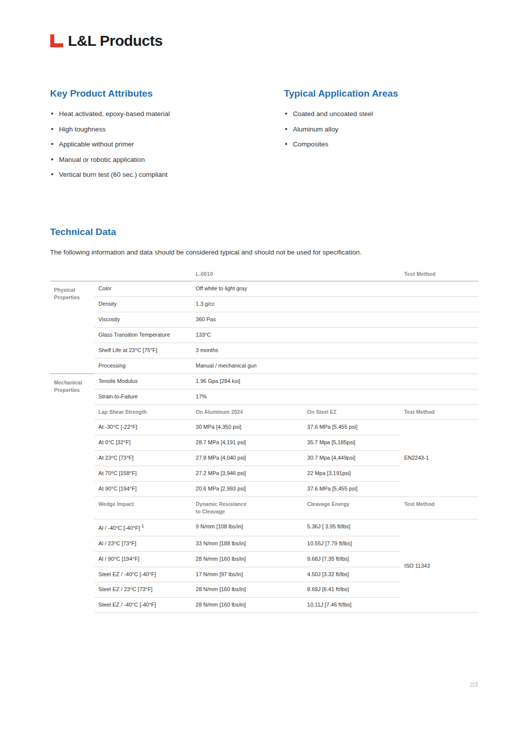L&L Products
Key Product Attributes
Heat activated, epoxy-based material
High toughness
Applicable without primer
Manual or robotic application
Vertical burn test (60 sec.) compliant
Typical Application Areas
Coated and uncoated steel
Aluminum alloy
Composites
Technical Data
The following information and data should be considered typical and should not be used for specification.
| | | L-0010 | | Test Method |
| --- | --- | --- | --- | --- |
| Physical Properties | Color | Off white to light gray | | |
| Density | 1.3 g/cc | | |
| Viscosity | 360 Pas | | |
| Glass Transition Temperature | 133°C | | |
| Shelf Life at 23°C [75°F] | 3 months | | |
| Processing | Manual / mechanical gun |
| Mechanical Properties | Tensile Modulus | 1.96 Gpa [284 ksi] | | |
| Strain-to-Failure | 17% | | |
| Lap Shear Strength | On Aluminum 2024 | On Steel EZ | Test Method |
| At -30°C [-22°F] | 30 MPa [4,350 psi] | 37.6 MPa [5,455 psi] | EN2243-1 |
| At 0°C [32°F] | 28.7 MPa [4,191 psi] | 35.7 Mpa [5,185psi] |
| At 23°C [73°F] | 27.8 MPa [4,040 psi] | 30.7 Mpa [4,449psi] |
| At 70°C [158°F] | 27.2 MPa [3,946 psi] | 22 Mpa [3,191psi] |
| At 90°C [194°F] | 20.6 MPa [2,993 psi] | 37.6 MPa [5,455 psi] |
| Wedge Impact | Dynamic Resistance to Cleavage | Cleavage Energy | Test Method |
| Al / -40°C [-40°F] 1 | 9 N/mm [108 lbs/in] | 5.36J [ 3.95 ft/lbs] | ISO 11343 |
| Al / 23°C [73°F] | 33 N/mm [188 lbs/in] | 10.55J [7.79 ft/lbs] |
| Al / 90°C [194°F] | 28 N/mm [160 lbs/in] | 9.68J [7.35 ft/lbs] |
| Steel EZ / -40°C [-40°F] | 17 N/mm [97 lbs/in] | 4.50J [3.32 ft/lbs] |
| Steel EZ / 23°C [73°F] | 28 N/mm [160 lbs/in] | 8.69J [6.41 ft/lbs] |
| Steel EZ / -40°C [-40°F] | 28 N/mm [160 lbs/in] | 10.11J [7.46 ft/lbs] |
2/3